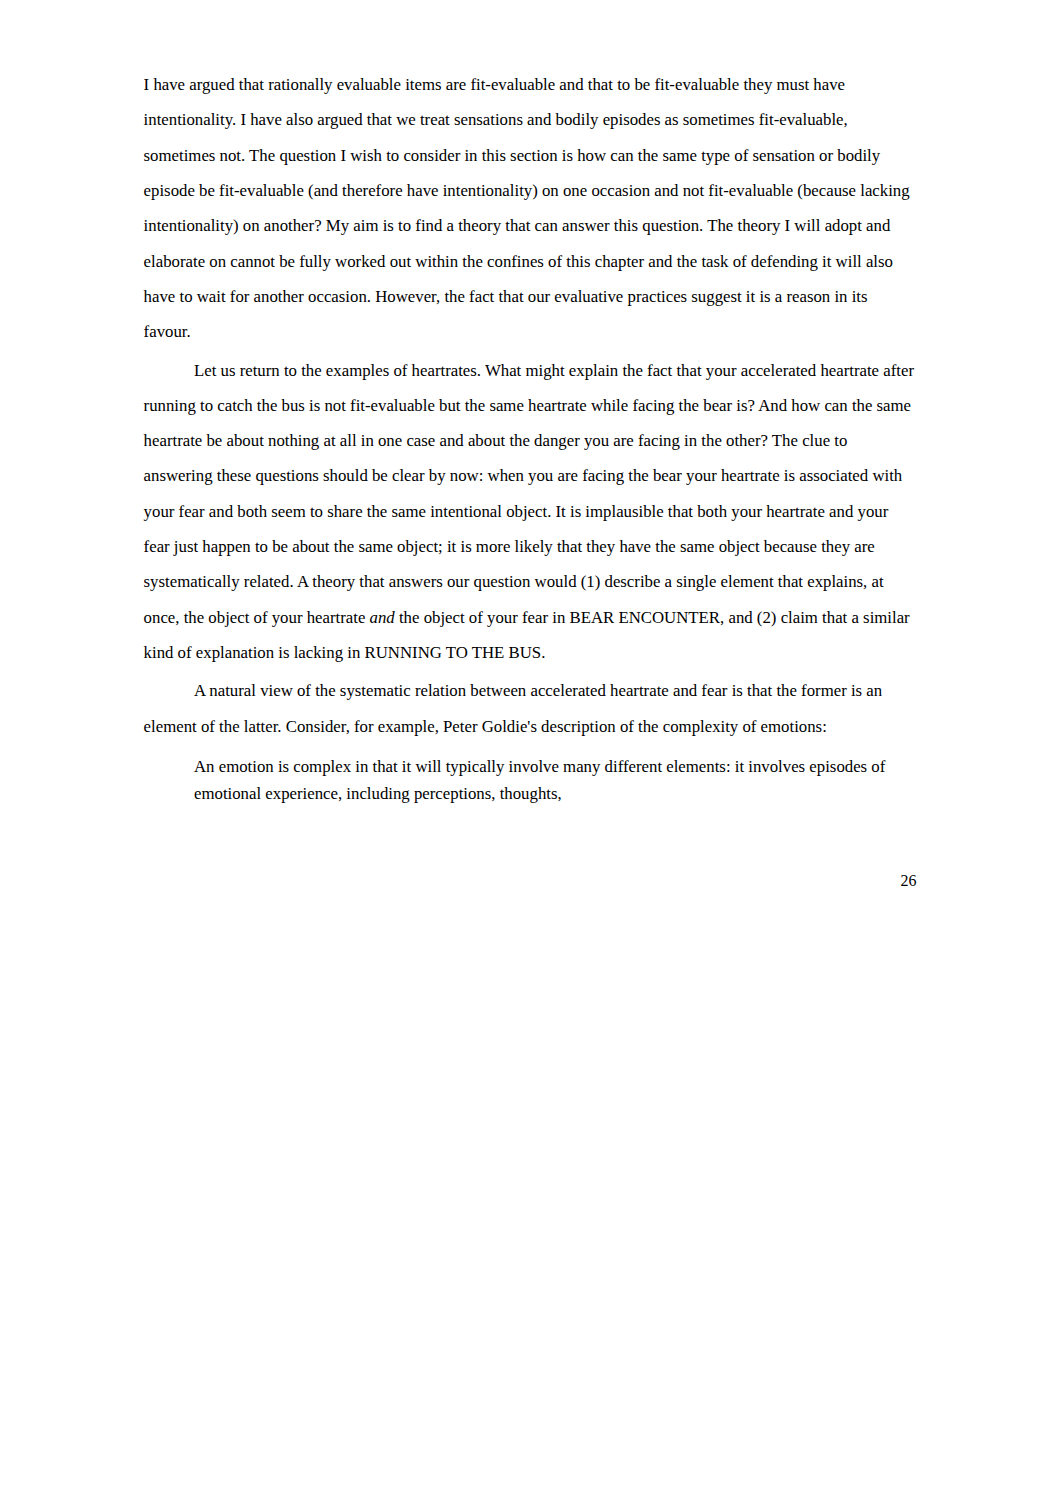I have argued that rationally evaluable items are fit-evaluable and that to be fit-evaluable they must have intentionality. I have also argued that we treat sensations and bodily episodes as sometimes fit-evaluable, sometimes not. The question I wish to consider in this section is how can the same type of sensation or bodily episode be fit-evaluable (and therefore have intentionality) on one occasion and not fit-evaluable (because lacking intentionality) on another? My aim is to find a theory that can answer this question. The theory I will adopt and elaborate on cannot be fully worked out within the confines of this chapter and the task of defending it will also have to wait for another occasion. However, the fact that our evaluative practices suggest it is a reason in its favour.
Let us return to the examples of heartrates. What might explain the fact that your accelerated heartrate after running to catch the bus is not fit-evaluable but the same heartrate while facing the bear is? And how can the same heartrate be about nothing at all in one case and about the danger you are facing in the other? The clue to answering these questions should be clear by now: when you are facing the bear your heartrate is associated with your fear and both seem to share the same intentional object. It is implausible that both your heartrate and your fear just happen to be about the same object; it is more likely that they have the same object because they are systematically related. A theory that answers our question would (1) describe a single element that explains, at once, the object of your heartrate and the object of your fear in BEAR ENCOUNTER, and (2) claim that a similar kind of explanation is lacking in RUNNING TO THE BUS.
A natural view of the systematic relation between accelerated heartrate and fear is that the former is an element of the latter. Consider, for example, Peter Goldie's description of the complexity of emotions:
An emotion is complex in that it will typically involve many different elements: it involves episodes of emotional experience, including perceptions, thoughts,
26